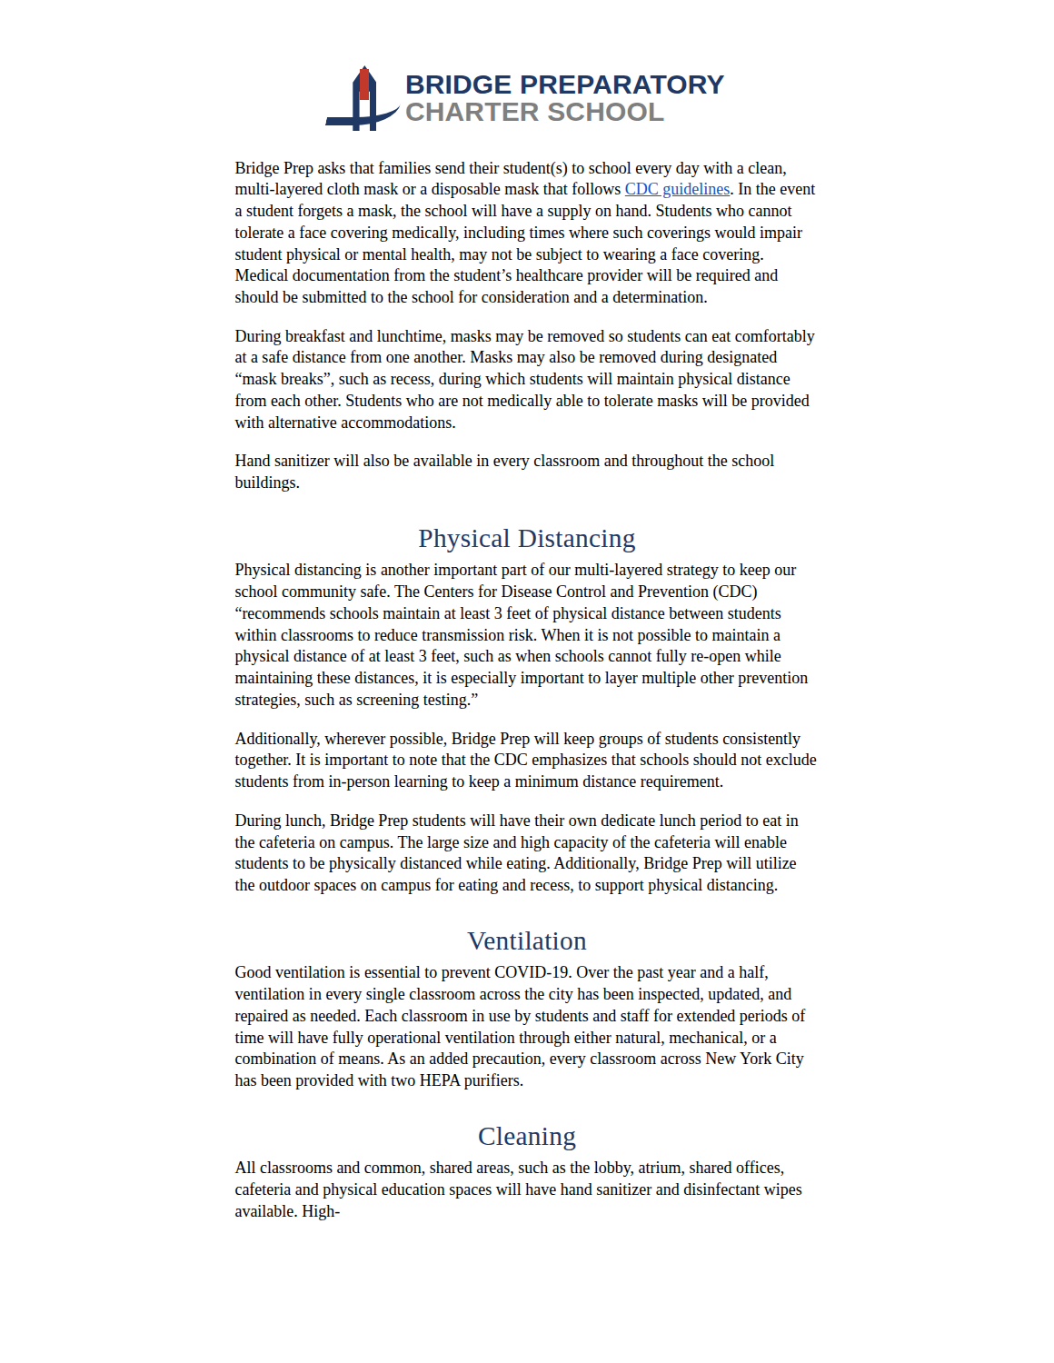BRIDGE PREPARATORY
CHARTER SCHOOL
Bridge Prep asks that families send their student(s) to school every day with a clean, multi-layered cloth mask or a disposable mask that follows CDC guidelines. In the event a student forgets a mask, the school will have a supply on hand. Students who cannot tolerate a face covering medically, including times where such coverings would impair student physical or mental health, may not be subject to wearing a face covering. Medical documentation from the student’s healthcare provider will be required and should be submitted to the school for consideration and a determination.
During breakfast and lunchtime, masks may be removed so students can eat comfortably at a safe distance from one another. Masks may also be removed during designated “mask breaks”, such as recess, during which students will maintain physical distance from each other. Students who are not medically able to tolerate masks will be provided with alternative accommodations.
Hand sanitizer will also be available in every classroom and throughout the school buildings.
Physical Distancing
Physical distancing is another important part of our multi-layered strategy to keep our school community safe. The Centers for Disease Control and Prevention (CDC) “recommends schools maintain at least 3 feet of physical distance between students within classrooms to reduce transmission risk. When it is not possible to maintain a physical distance of at least 3 feet, such as when schools cannot fully re-open while maintaining these distances, it is especially important to layer multiple other prevention strategies, such as screening testing.”
Additionally, wherever possible, Bridge Prep will keep groups of students consistently together. It is important to note that the CDC emphasizes that schools should not exclude students from in-person learning to keep a minimum distance requirement.
During lunch, Bridge Prep students will have their own dedicate lunch period to eat in the cafeteria on campus. The large size and high capacity of the cafeteria will enable students to be physically distanced while eating. Additionally, Bridge Prep will utilize the outdoor spaces on campus for eating and recess, to support physical distancing.
Ventilation
Good ventilation is essential to prevent COVID-19. Over the past year and a half, ventilation in every single classroom across the city has been inspected, updated, and repaired as needed. Each classroom in use by students and staff for extended periods of time will have fully operational ventilation through either natural, mechanical, or a combination of means. As an added precaution, every classroom across New York City has been provided with two HEPA purifiers.
Cleaning
All classrooms and common, shared areas, such as the lobby, atrium, shared offices, cafeteria and physical education spaces will have hand sanitizer and disinfectant wipes available. High-